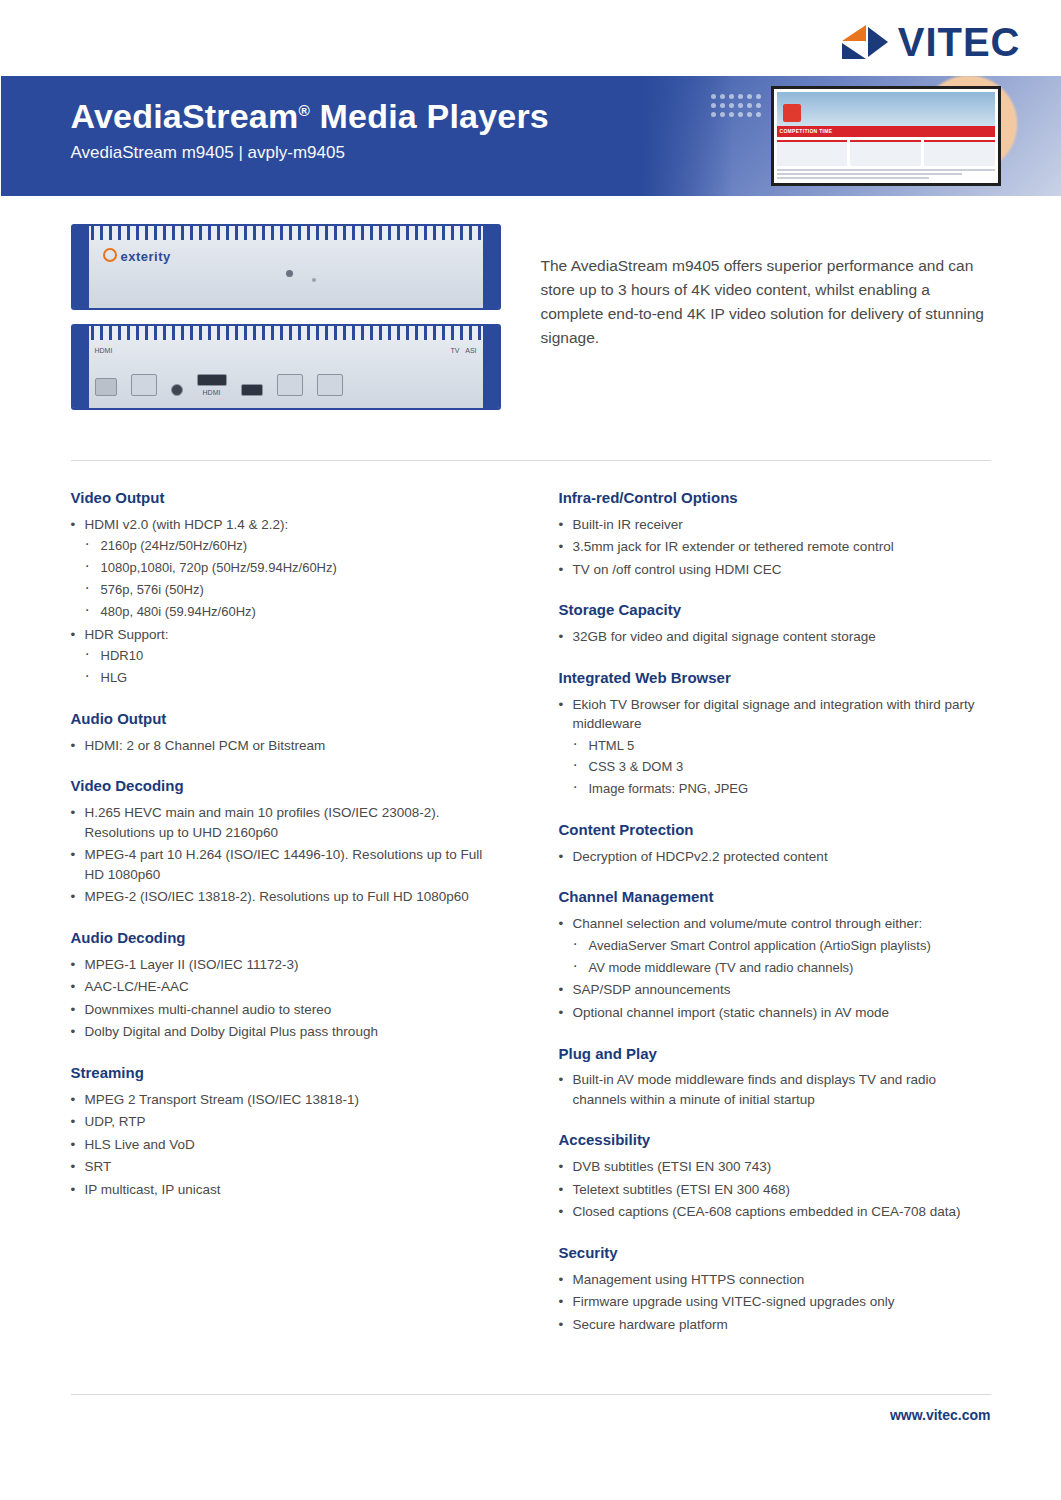VITEC
COMPETITION TIME
AvediaStream® Media Players
AvediaStream m9405 | avply-m9405
exterity
HDMI TV ASI
HDMI
The AvediaStream m9405 offers superior performance and can store up to 3 hours of 4K video content, whilst enabling a complete end-to-end 4K IP video solution for delivery of stunning signage.
Video Output
HDMI v2.0 (with HDCP 1.4 & 2.2):
2160p (24Hz/50Hz/60Hz)
1080p,1080i, 720p (50Hz/59.94Hz/60Hz)
576p, 576i (50Hz)
480p, 480i (59.94Hz/60Hz)
HDR Support:
HDR10
HLG
Audio Output
HDMI: 2 or 8 Channel PCM or Bitstream
Video Decoding
H.265 HEVC main and main 10 profiles (ISO/IEC 23008-2). Resolutions up to UHD 2160p60
MPEG-4 part 10 H.264 (ISO/IEC 14496-10). Resolutions up to Full HD 1080p60
MPEG-2 (ISO/IEC 13818-2). Resolutions up to Full HD 1080p60
Audio Decoding
MPEG-1 Layer II (ISO/IEC 11172-3)
AAC-LC/HE-AAC
Downmixes multi-channel audio to stereo
Dolby Digital and Dolby Digital Plus pass through
Streaming
MPEG 2 Transport Stream (ISO/IEC 13818-1)
UDP, RTP
HLS Live and VoD
SRT
IP multicast, IP unicast
Infra-red/Control Options
Built-in IR receiver
3.5mm jack for IR extender or tethered remote control
TV on /off control using HDMI CEC
Storage Capacity
32GB for video and digital signage content storage
Integrated Web Browser
Ekioh TV Browser for digital signage and integration with third party middleware
HTML 5
CSS 3 & DOM 3
Image formats: PNG, JPEG
Content Protection
Decryption of HDCPv2.2 protected content
Channel Management
Channel selection and volume/mute control through either:
AvediaServer Smart Control application (ArtioSign playlists)
AV mode middleware (TV and radio channels)
SAP/SDP announcements
Optional channel import (static channels) in AV mode
Plug and Play
Built-in AV mode middleware finds and displays TV and radio channels within a minute of initial startup
Accessibility
DVB subtitles (ETSI EN 300 743)
Teletext subtitles (ETSI EN 300 468)
Closed captions (CEA-608 captions embedded in CEA-708 data)
Security
Management using HTTPS connection
Firmware upgrade using VITEC-signed upgrades only
Secure hardware platform
www.vitec.com